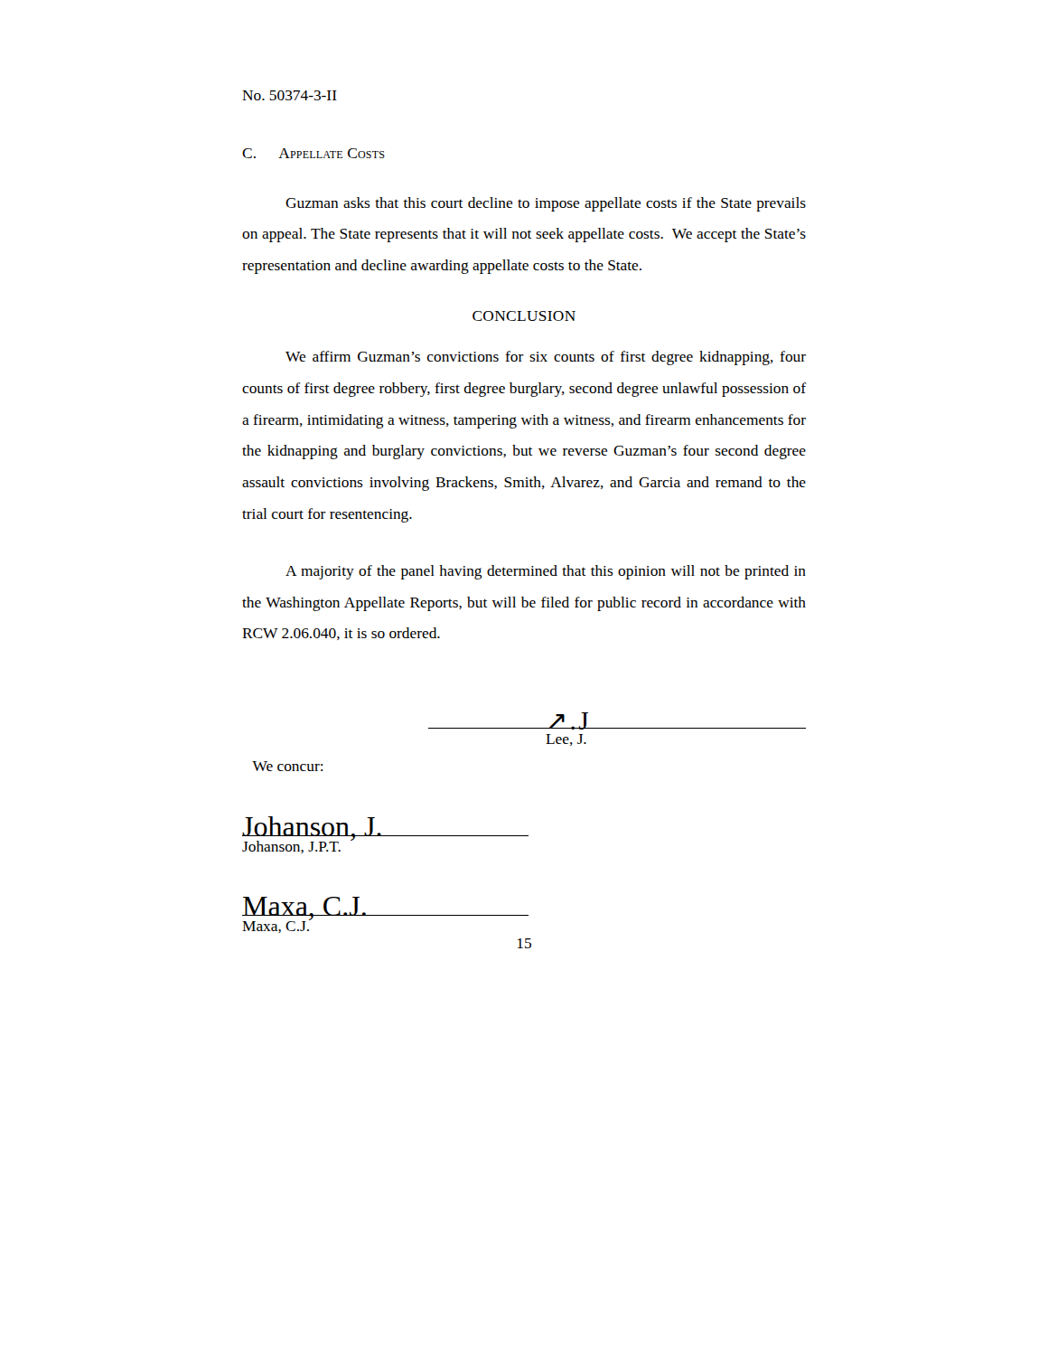No. 50374-3-II
C. Appellate Costs
Guzman asks that this court decline to impose appellate costs if the State prevails on appeal. The State represents that it will not seek appellate costs. We accept the State’s representation and decline awarding appellate costs to the State.
CONCLUSION
We affirm Guzman’s convictions for six counts of first degree kidnapping, four counts of first degree robbery, first degree burglary, second degree unlawful possession of a firearm, intimidating a witness, tampering with a witness, and firearm enhancements for the kidnapping and burglary convictions, but we reverse Guzman’s four second degree assault convictions involving Brackens, Smith, Alvarez, and Garcia and remand to the trial court for resentencing.
A majority of the panel having determined that this opinion will not be printed in the Washington Appellate Reports, but will be filed for public record in accordance with RCW 2.06.040, it is so ordered.
↗ . J
Lee, J.
We concur:
Johanson, J.
Johanson, J.P.T.
Maxa, C.J.
Maxa, C.J.
15